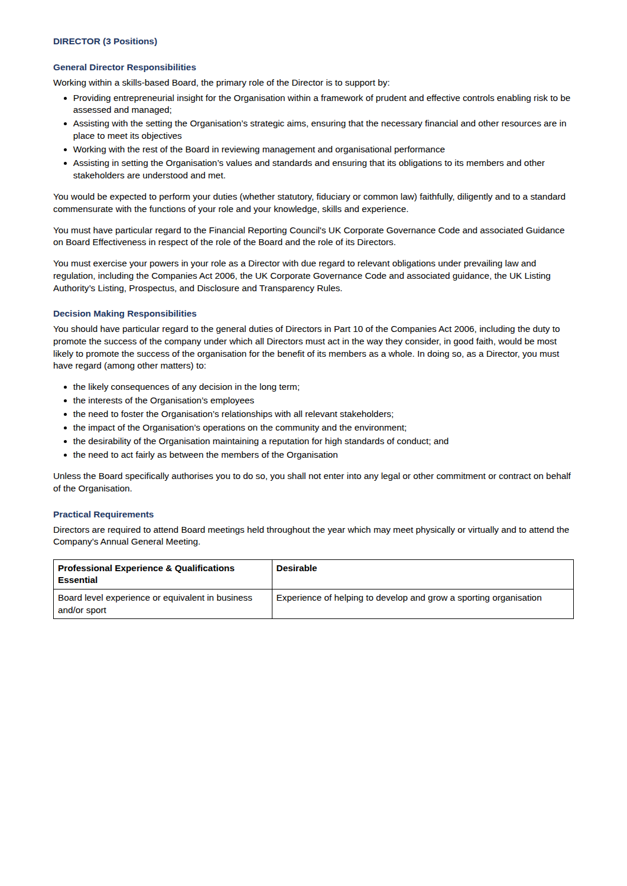DIRECTOR (3 Positions)
General Director Responsibilities
Working within a skills-based Board, the primary role of the Director is to support by:
Providing entrepreneurial insight for the Organisation within a framework of prudent and effective controls enabling risk to be assessed and managed;
Assisting with the setting the Organisation’s strategic aims, ensuring that the necessary financial and other resources are in place to meet its objectives
Working with the rest of the Board in reviewing management and organisational performance
Assisting in setting the Organisation’s values and standards and ensuring that its obligations to its members and other stakeholders are understood and met.
You would be expected to perform your duties (whether statutory, fiduciary or common law) faithfully, diligently and to a standard commensurate with the functions of your role and your knowledge, skills and experience.
You must have particular regard to the Financial Reporting Council's UK Corporate Governance Code and associated Guidance on Board Effectiveness in respect of the role of the Board and the role of its Directors.
You must exercise your powers in your role as a Director with due regard to relevant obligations under prevailing law and regulation, including the Companies Act 2006, the UK Corporate Governance Code and associated guidance, the UK Listing Authority’s Listing, Prospectus, and Disclosure and Transparency Rules.
Decision Making Responsibilities
You should have particular regard to the general duties of Directors in Part 10 of the Companies Act 2006, including the duty to promote the success of the company under which all Directors must act in the way they consider, in good faith, would be most likely to promote the success of the organisation for the benefit of its members as a whole. In doing so, as a Director, you must have regard (among other matters) to:
the likely consequences of any decision in the long term;
the interests of the Organisation’s employees
the need to foster the Organisation’s relationships with all relevant stakeholders;
the impact of the Organisation’s operations on the community and the environment;
the desirability of the Organisation maintaining a reputation for high standards of conduct; and
the need to act fairly as between the members of the Organisation
Unless the Board specifically authorises you to do so, you shall not enter into any legal or other commitment or contract on behalf of the Organisation.
Practical Requirements
Directors are required to attend Board meetings held throughout the year which may meet physically or virtually and to attend the Company’s Annual General Meeting.
| Professional Experience & Qualifications Essential | Desirable |
| --- | --- |
| Board level experience or equivalent in business and/or sport | Experience of helping to develop and grow a sporting organisation |